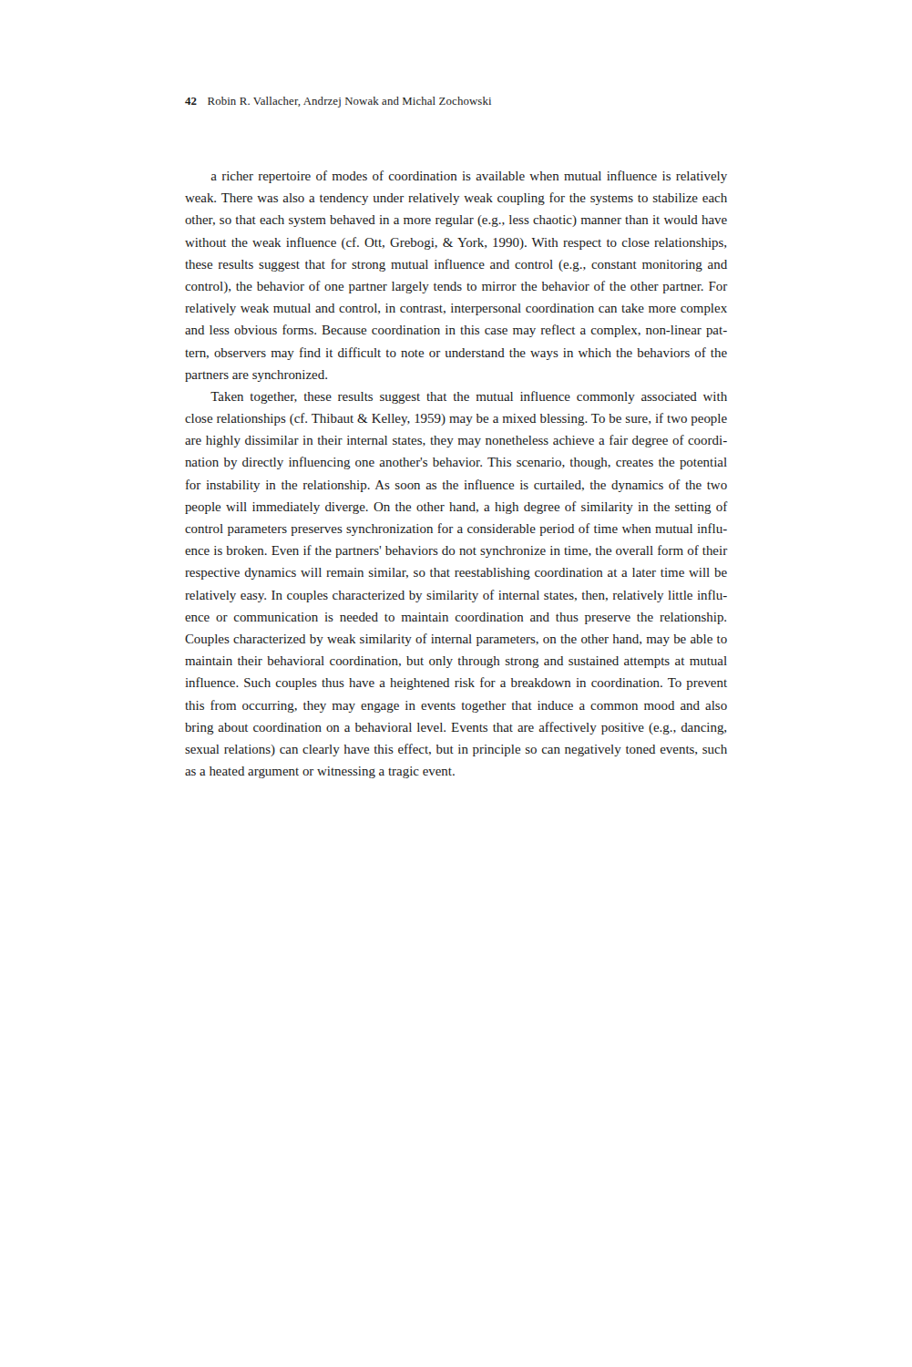42 Robin R. Vallacher, Andrzej Nowak and Michal Zochowski
a richer repertoire of modes of coordination is available when mutual influence is relatively weak. There was also a tendency under relatively weak coupling for the systems to stabilize each other, so that each system behaved in a more regular (e.g., less chaotic) manner than it would have without the weak influence (cf. Ott, Grebogi, & York, 1990). With respect to close relationships, these results suggest that for strong mutual influence and control (e.g., constant monitoring and control), the behavior of one partner largely tends to mirror the behavior of the other partner. For relatively weak mutual and control, in contrast, interpersonal coordination can take more complex and less obvious forms. Because coordination in this case may reflect a complex, non-linear pattern, observers may find it difficult to note or understand the ways in which the behaviors of the partners are synchronized.
Taken together, these results suggest that the mutual influence commonly associated with close relationships (cf. Thibaut & Kelley, 1959) may be a mixed blessing. To be sure, if two people are highly dissimilar in their internal states, they may nonetheless achieve a fair degree of coordination by directly influencing one another's behavior. This scenario, though, creates the potential for instability in the relationship. As soon as the influence is curtailed, the dynamics of the two people will immediately diverge. On the other hand, a high degree of similarity in the setting of control parameters preserves synchronization for a considerable period of time when mutual influence is broken. Even if the partners' behaviors do not synchronize in time, the overall form of their respective dynamics will remain similar, so that reestablishing coordination at a later time will be relatively easy. In couples characterized by similarity of internal states, then, relatively little influence or communication is needed to maintain coordination and thus preserve the relationship. Couples characterized by weak similarity of internal parameters, on the other hand, may be able to maintain their behavioral coordination, but only through strong and sustained attempts at mutual influence. Such couples thus have a heightened risk for a breakdown in coordination. To prevent this from occurring, they may engage in events together that induce a common mood and also bring about coordination on a behavioral level. Events that are affectively positive (e.g., dancing, sexual relations) can clearly have this effect, but in principle so can negatively toned events, such as a heated argument or witnessing a tragic event.